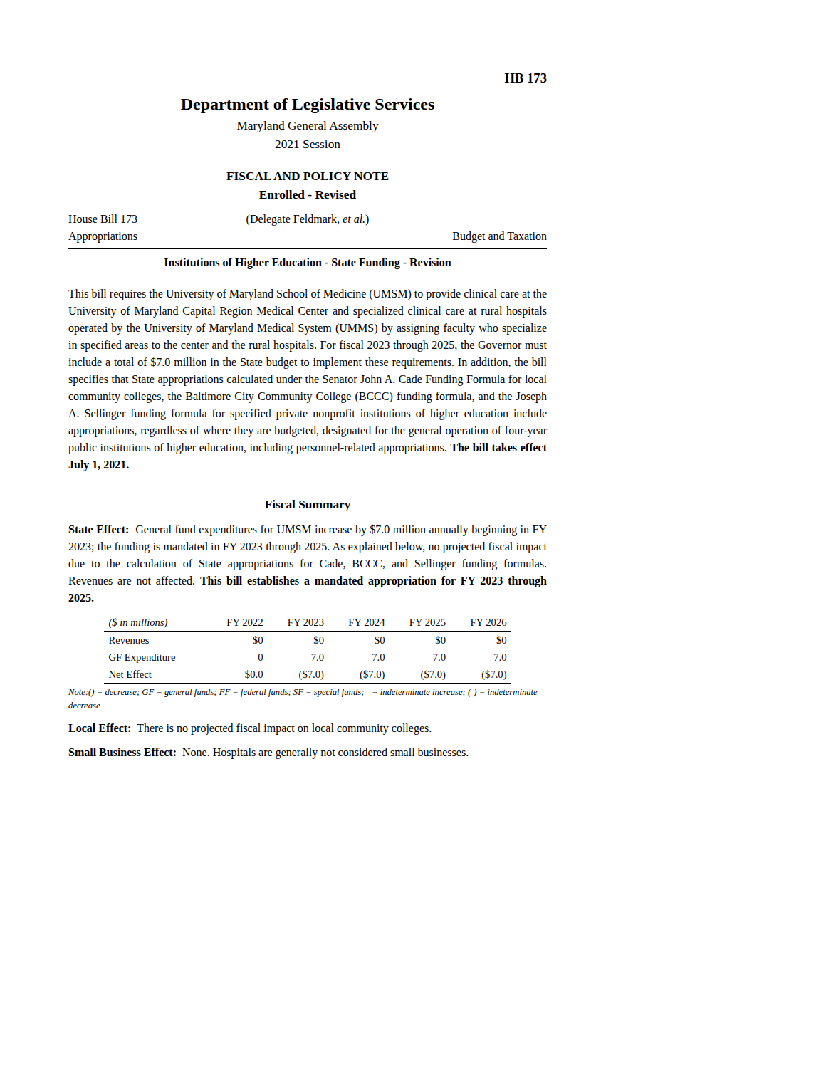HB 173
Department of Legislative Services
Maryland General Assembly
2021 Session
FISCAL AND POLICY NOTE
Enrolled - Revised
| House Bill 173 | (Delegate Feldmark, et al. ) | |
| Appropriations | | Budget and Taxation |
Institutions of Higher Education - State Funding - Revision
This bill requires the University of Maryland School of Medicine (UMSM) to provide clinical care at the University of Maryland Capital Region Medical Center and specialized clinical care at rural hospitals operated by the University of Maryland Medical System (UMMS) by assigning faculty who specialize in specified areas to the center and the rural hospitals. For fiscal 2023 through 2025, the Governor must include a total of $7.0 million in the State budget to implement these requirements. In addition, the bill specifies that State appropriations calculated under the Senator John A. Cade Funding Formula for local community colleges, the Baltimore City Community College (BCCC) funding formula, and the Joseph A. Sellinger funding formula for specified private nonprofit institutions of higher education include appropriations, regardless of where they are budgeted, designated for the general operation of four-year public institutions of higher education, including personnel-related appropriations. The bill takes effect July 1, 2021.
Fiscal Summary
State Effect: General fund expenditures for UMSM increase by $7.0 million annually beginning in FY 2023; the funding is mandated in FY 2023 through 2025. As explained below, no projected fiscal impact due to the calculation of State appropriations for Cade, BCCC, and Sellinger funding formulas. Revenues are not affected. This bill establishes a mandated appropriation for FY 2023 through 2025.
| ($ in millions) | FY 2022 | FY 2023 | FY 2024 | FY 2025 | FY 2026 |
| --- | --- | --- | --- | --- | --- |
| Revenues | $0 | $0 | $0 | $0 | $0 |
| GF Expenditure | 0 | 7.0 | 7.0 | 7.0 | 7.0 |
| Net Effect | $0.0 | ($7.0) | ($7.0) | ($7.0) | ($7.0) |
Note:() = decrease; GF = general funds; FF = federal funds; SF = special funds; - = indeterminate increase; (-) = indeterminate decrease
Local Effect: There is no projected fiscal impact on local community colleges.
Small Business Effect: None. Hospitals are generally not considered small businesses.